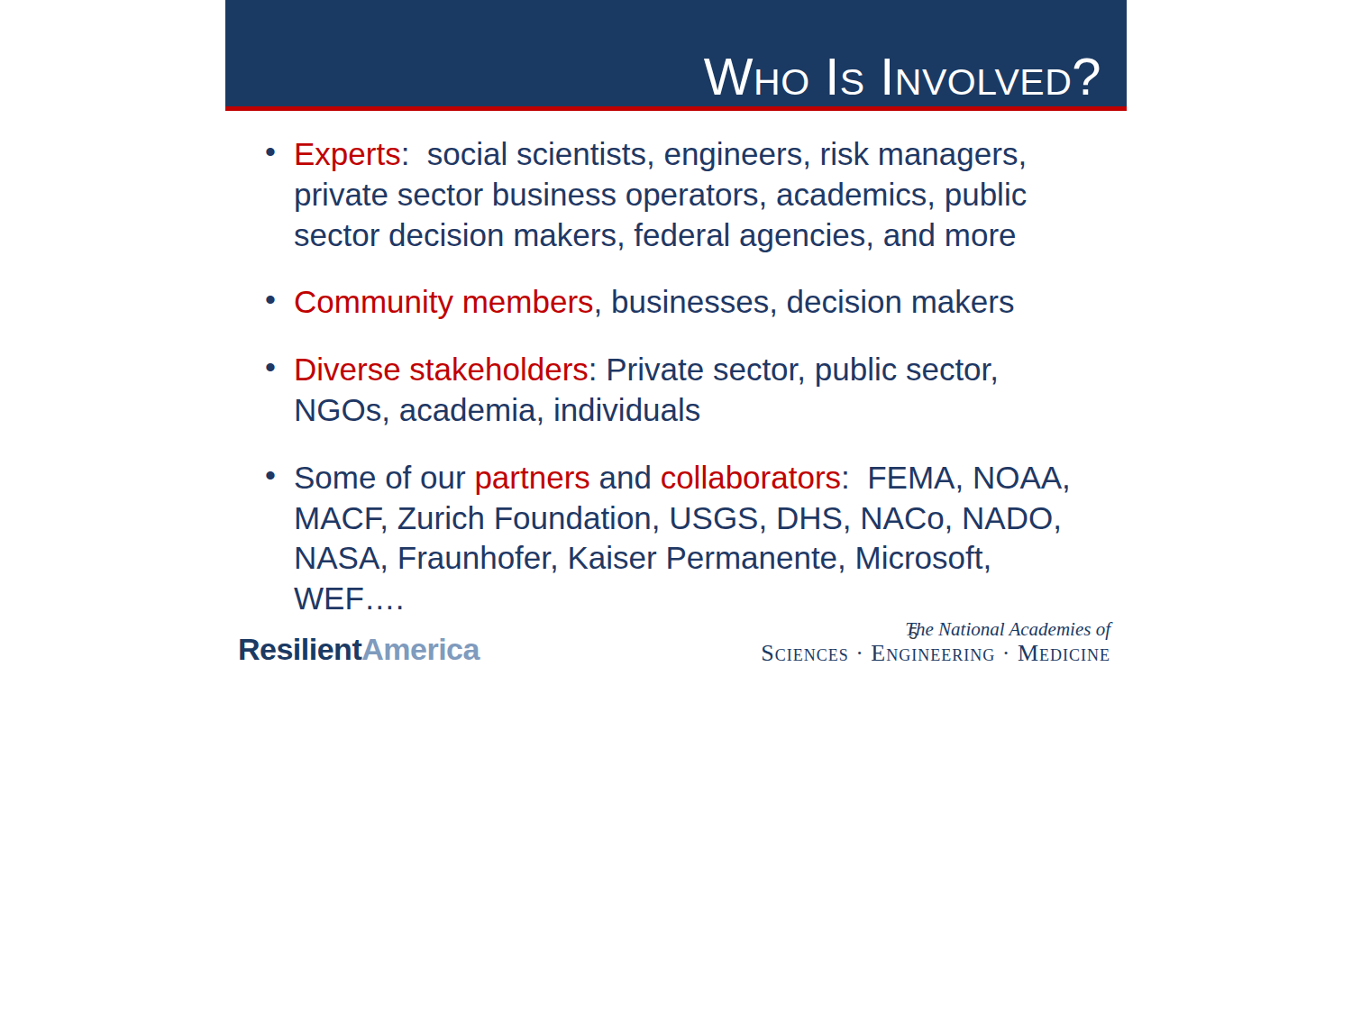Who is Involved?
Experts: social scientists, engineers, risk managers, private sector business operators, academics, public sector decision makers, federal agencies, and more
Community members, businesses, decision makers
Diverse stakeholders: Private sector, public sector, NGOs, academia, individuals
Some of our partners and collaborators: FEMA, NOAA, MACF, Zurich Foundation, USGS, DHS, NACo, NADO, NASA, Fraunhofer, Kaiser Permanente, Microsoft, WEF….
5
Resilient America
The National Academies of
Sciences · Engineering · Medicine